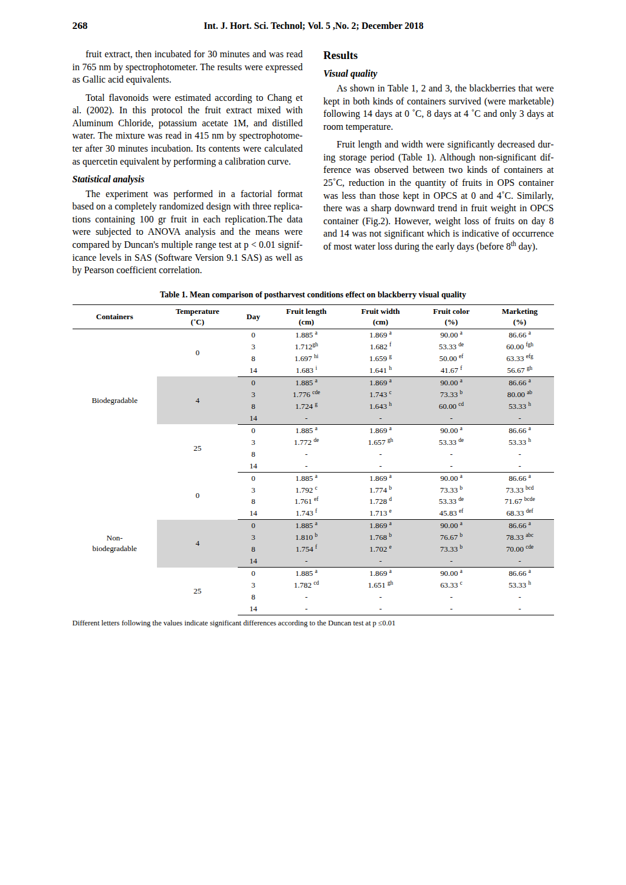268 Int. J. Hort. Sci. Technol; Vol. 5 ,No. 2; December 2018
fruit extract, then incubated for 30 minutes and was read in 765 nm by spectrophotometer. The results were expressed as Gallic acid equivalents.
Total flavonoids were estimated according to Chang et al. (2002). In this protocol the fruit extract mixed with Aluminum Chloride, potassium acetate 1M, and distilled water. The mixture was read in 415 nm by spectrophotometer after 30 minutes incubation. Its contents were calculated as quercetin equivalent by performing a calibration curve.
Statistical analysis
The experiment was performed in a factorial format based on a completely randomized design with three replications containing 100 gr fruit in each replication.The data were subjected to ANOVA analysis and the means were compared by Duncan's multiple range test at p < 0.01 significance levels in SAS (Software Version 9.1 SAS) as well as by Pearson coefficient correlation.
Results
Visual quality
As shown in Table 1, 2 and 3, the blackberries that were kept in both kinds of containers survived (were marketable) following 14 days at 0 ˚C, 8 days at 4 ˚C and only 3 days at room temperature.
Fruit length and width were significantly decreased during storage period (Table 1). Although non-significant difference was observed between two kinds of containers at 25˚C, reduction in the quantity of fruits in OPS container was less than those kept in OPCS at 0 and 4˚C. Similarly, there was a sharp downward trend in fruit weight in OPCS container (Fig.2). However, weight loss of fruits on day 8 and 14 was not significant which is indicative of occurrence of most water loss during the early days (before 8th day).
Table 1. Mean comparison of postharvest conditions effect on blackberry visual quality
| Containers | Temperature (˚C) | Day | Fruit length (cm) | Fruit width (cm) | Fruit color (%) | Marketing (%) |
| --- | --- | --- | --- | --- | --- | --- |
| Biodegradable | 0 | 0 | 1.885 a | 1.869 a | 90.00 a | 86.66 a |
| 3 | 1.712 gh | 1.682 f | 53.33 de | 60.00 fgh |
| 8 | 1.697 hi | 1.659 g | 50.00 ef | 63.33 efg |
| 14 | 1.683 i | 1.641 h | 41.67 f | 56.67 gh |
| 4 | 0 | 1.885 a | 1.869 a | 90.00 a | 86.66 a |
| 3 | 1.776 cde | 1.743 c | 73.33 b | 80.00 ab |
| 8 | 1.724 g | 1.643 h | 60.00 cd | 53.33 h |
| 14 | - | - | - | - |
| 25 | 0 | 1.885 a | 1.869 a | 90.00 a | 86.66 a |
| 3 | 1.772 de | 1.657 gh | 53.33 de | 53.33 h |
| 8 | - | - | - | - |
| 14 | - | - | - | - |
| Non- biodegradable | 0 | 0 | 1.885 a | 1.869 a | 90.00 a | 86.66 a |
| 3 | 1.792 c | 1.774 b | 73.33 b | 73.33 bcd |
| 8 | 1.761 ef | 1.728 d | 53.33 de | 71.67 bcde |
| 14 | 1.743 f | 1.713 e | 45.83 ef | 68.33 def |
| 4 | 0 | 1.885 a | 1.869 a | 90.00 a | 86.66 a |
| 3 | 1.810 b | 1.768 b | 76.67 b | 78.33 abc |
| 8 | 1.754 f | 1.702 e | 73.33 b | 70.00 cde |
| 14 | - | - | - | - |
| 25 | 0 | 1.885 a | 1.869 a | 90.00 a | 86.66 a |
| 3 | 1.782 cd | 1.651 gh | 63.33 c | 53.33 h |
| 8 | - | - | - | - |
| 14 | - | - | - | - |
Different letters following the values indicate significant differences according to the Duncan test at p ≤0.01